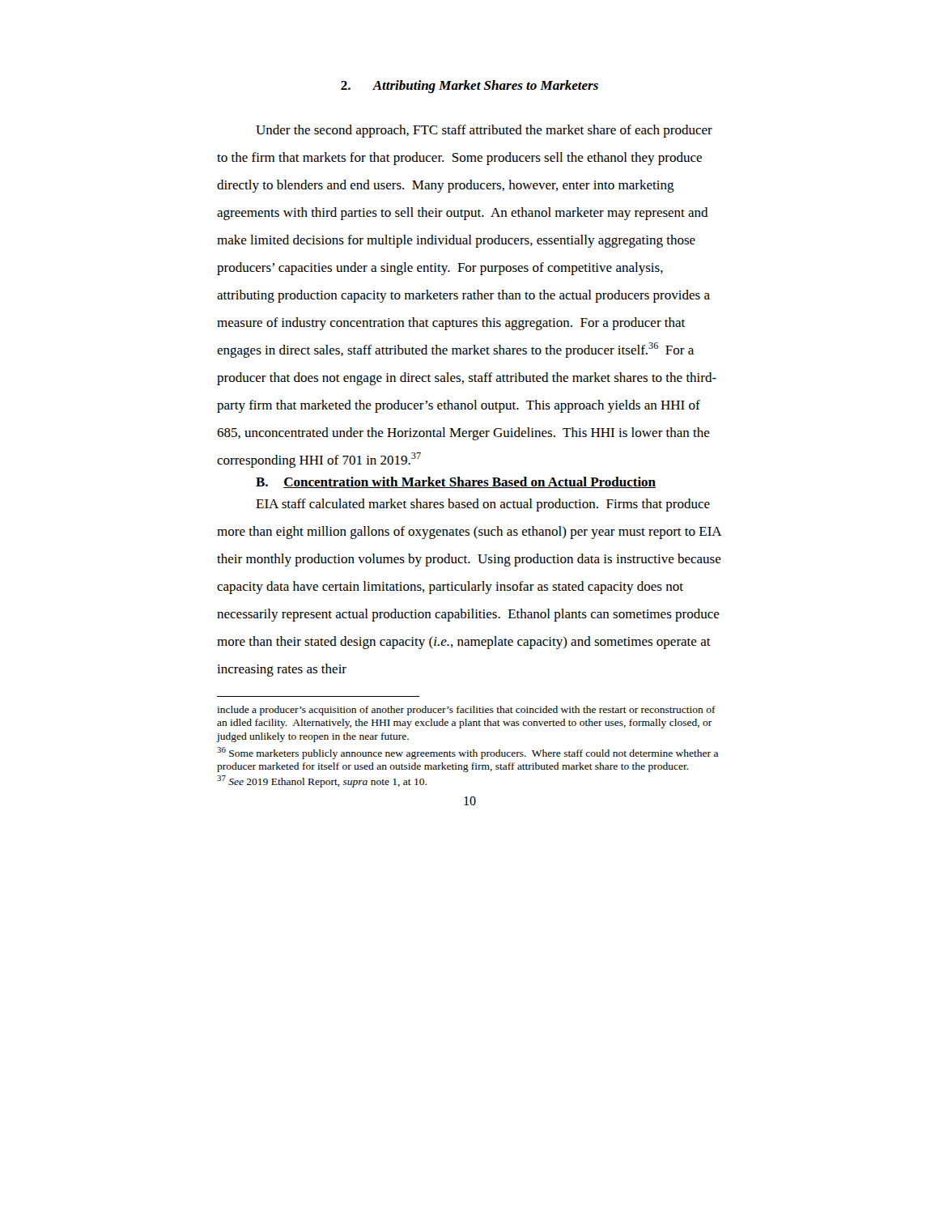2. Attributing Market Shares to Marketers
Under the second approach, FTC staff attributed the market share of each producer to the firm that markets for that producer. Some producers sell the ethanol they produce directly to blenders and end users. Many producers, however, enter into marketing agreements with third parties to sell their output. An ethanol marketer may represent and make limited decisions for multiple individual producers, essentially aggregating those producers’ capacities under a single entity. For purposes of competitive analysis, attributing production capacity to marketers rather than to the actual producers provides a measure of industry concentration that captures this aggregation. For a producer that engages in direct sales, staff attributed the market shares to the producer itself.36 For a producer that does not engage in direct sales, staff attributed the market shares to the third-party firm that marketed the producer’s ethanol output. This approach yields an HHI of 685, unconcentrated under the Horizontal Merger Guidelines. This HHI is lower than the corresponding HHI of 701 in 2019.37
B. Concentration with Market Shares Based on Actual Production
EIA staff calculated market shares based on actual production. Firms that produce more than eight million gallons of oxygenates (such as ethanol) per year must report to EIA their monthly production volumes by product. Using production data is instructive because capacity data have certain limitations, particularly insofar as stated capacity does not necessarily represent actual production capabilities. Ethanol plants can sometimes produce more than their stated design capacity (i.e., nameplate capacity) and sometimes operate at increasing rates as their
include a producer’s acquisition of another producer’s facilities that coincided with the restart or reconstruction of an idled facility. Alternatively, the HHI may exclude a plant that was converted to other uses, formally closed, or judged unlikely to reopen in the near future.
36 Some marketers publicly announce new agreements with producers. Where staff could not determine whether a producer marketed for itself or used an outside marketing firm, staff attributed market share to the producer.
37 See 2019 Ethanol Report, supra note 1, at 10.
10